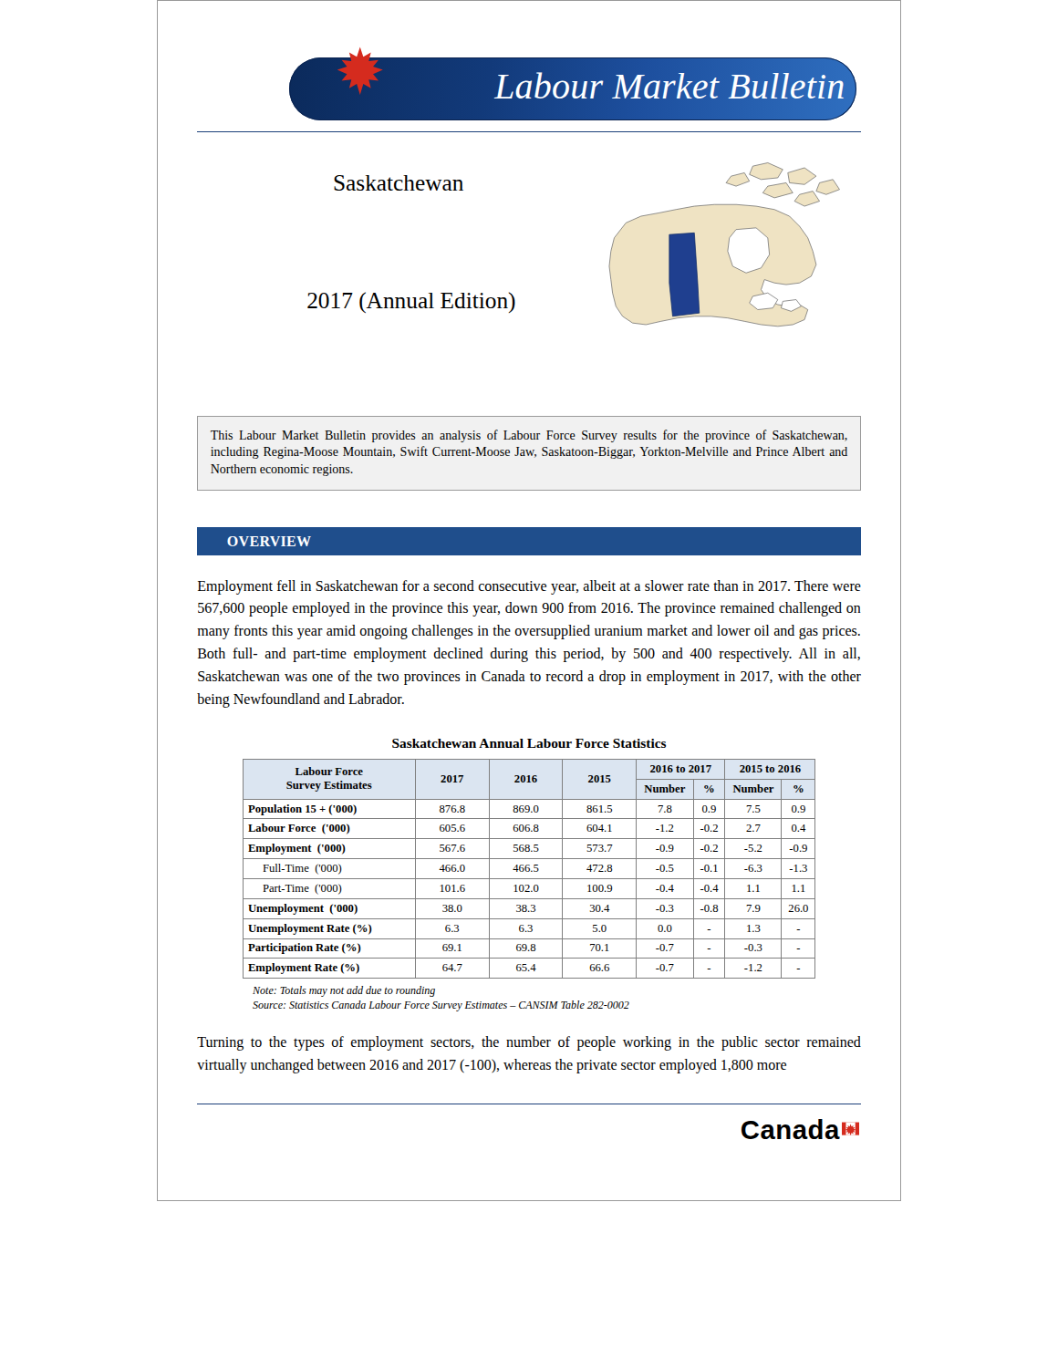Labour Market Bulletin
Saskatchewan
2017 (Annual Edition)
This Labour Market Bulletin provides an analysis of Labour Force Survey results for the province of Saskatchewan, including Regina-Moose Mountain, Swift Current-Moose Jaw, Saskatoon-Biggar, Yorkton-Melville and Prince Albert and Northern economic regions.
OVERVIEW
Employment fell in Saskatchewan for a second consecutive year, albeit at a slower rate than in 2017. There were 567,600 people employed in the province this year, down 900 from 2016. The province remained challenged on many fronts this year amid ongoing challenges in the oversupplied uranium market and lower oil and gas prices. Both full- and part-time employment declined during this period, by 500 and 400 respectively. All in all, Saskatchewan was one of the two provinces in Canada to record a drop in employment in 2017, with the other being Newfoundland and Labrador.
Saskatchewan Annual Labour Force Statistics
| Labour Force Survey Estimates | 2017 | 2016 | 2015 | 2016 to 2017 | 2015 to 2016 |
| --- | --- | --- | --- | --- | --- |
| Number | % | Number | % |
| Population 15 + ('000) | 876.8 | 869.0 | 861.5 | 7.8 | 0.9 | 7.5 | 0.9 |
| Labour Force ('000) | 605.6 | 606.8 | 604.1 | -1.2 | -0.2 | 2.7 | 0.4 |
| Employment ('000) | 567.6 | 568.5 | 573.7 | -0.9 | -0.2 | -5.2 | -0.9 |
| Full-Time ('000) | 466.0 | 466.5 | 472.8 | -0.5 | -0.1 | -6.3 | -1.3 |
| Part-Time ('000) | 101.6 | 102.0 | 100.9 | -0.4 | -0.4 | 1.1 | 1.1 |
| Unemployment ('000) | 38.0 | 38.3 | 30.4 | -0.3 | -0.8 | 7.9 | 26.0 |
| Unemployment Rate (%) | 6.3 | 6.3 | 5.0 | 0.0 | - | 1.3 | - |
| Participation Rate (%) | 69.1 | 69.8 | 70.1 | -0.7 | - | -0.3 | - |
| Employment Rate (%) | 64.7 | 65.4 | 66.6 | -0.7 | - | -1.2 | - |
Note: Totals may not add due to rounding
Source: Statistics Canada Labour Force Survey Estimates – CANSIM Table 282-0002
Turning to the types of employment sectors, the number of people working in the public sector remained virtually unchanged between 2016 and 2017 (-100), whereas the private sector employed 1,800 more
Canada